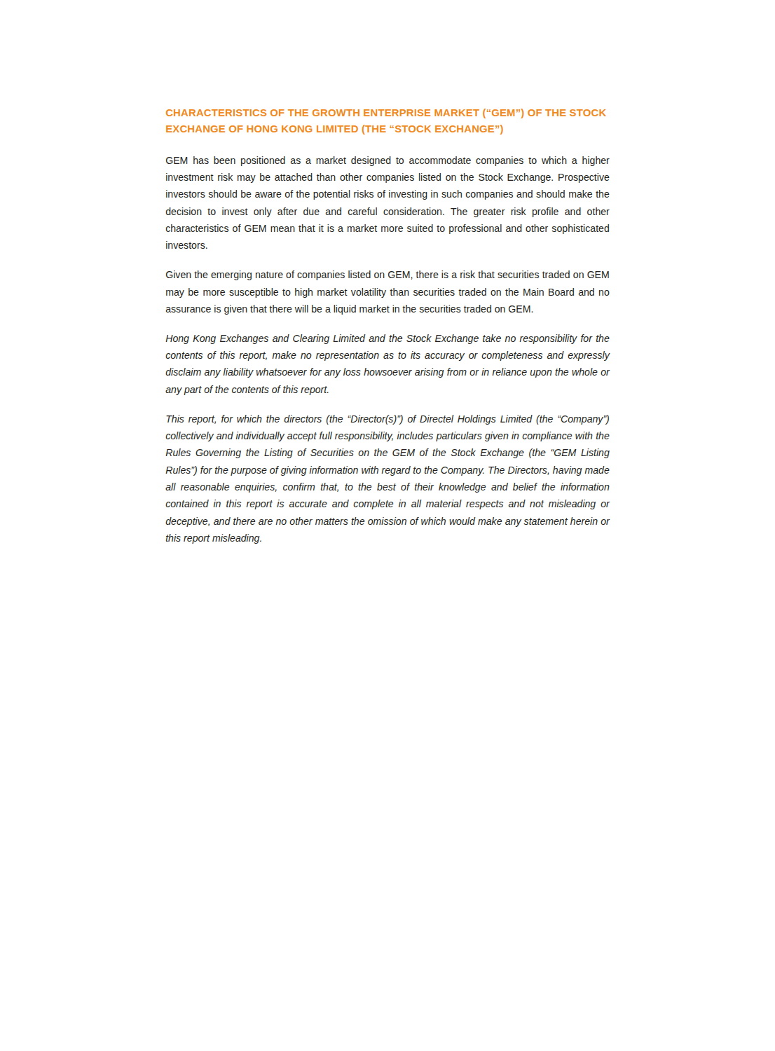Characteristics of the Growth Enterprise Market (“GEM”) of the Stock Exchange of Hong Kong Limited (the “Stock Exchange”)
GEM has been positioned as a market designed to accommodate companies to which a higher investment risk may be attached than other companies listed on the Stock Exchange. Prospective investors should be aware of the potential risks of investing in such companies and should make the decision to invest only after due and careful consideration. The greater risk profile and other characteristics of GEM mean that it is a market more suited to professional and other sophisticated investors.
Given the emerging nature of companies listed on GEM, there is a risk that securities traded on GEM may be more susceptible to high market volatility than securities traded on the Main Board and no assurance is given that there will be a liquid market in the securities traded on GEM.
Hong Kong Exchanges and Clearing Limited and the Stock Exchange take no responsibility for the contents of this report, make no representation as to its accuracy or completeness and expressly disclaim any liability whatsoever for any loss howsoever arising from or in reliance upon the whole or any part of the contents of this report.
This report, for which the directors (the “Director(s)”) of Directel Holdings Limited (the “Company”) collectively and individually accept full responsibility, includes particulars given in compliance with the Rules Governing the Listing of Securities on the GEM of the Stock Exchange (the “GEM Listing Rules”) for the purpose of giving information with regard to the Company. The Directors, having made all reasonable enquiries, confirm that, to the best of their knowledge and belief the information contained in this report is accurate and complete in all material respects and not misleading or deceptive, and there are no other matters the omission of which would make any statement herein or this report misleading.